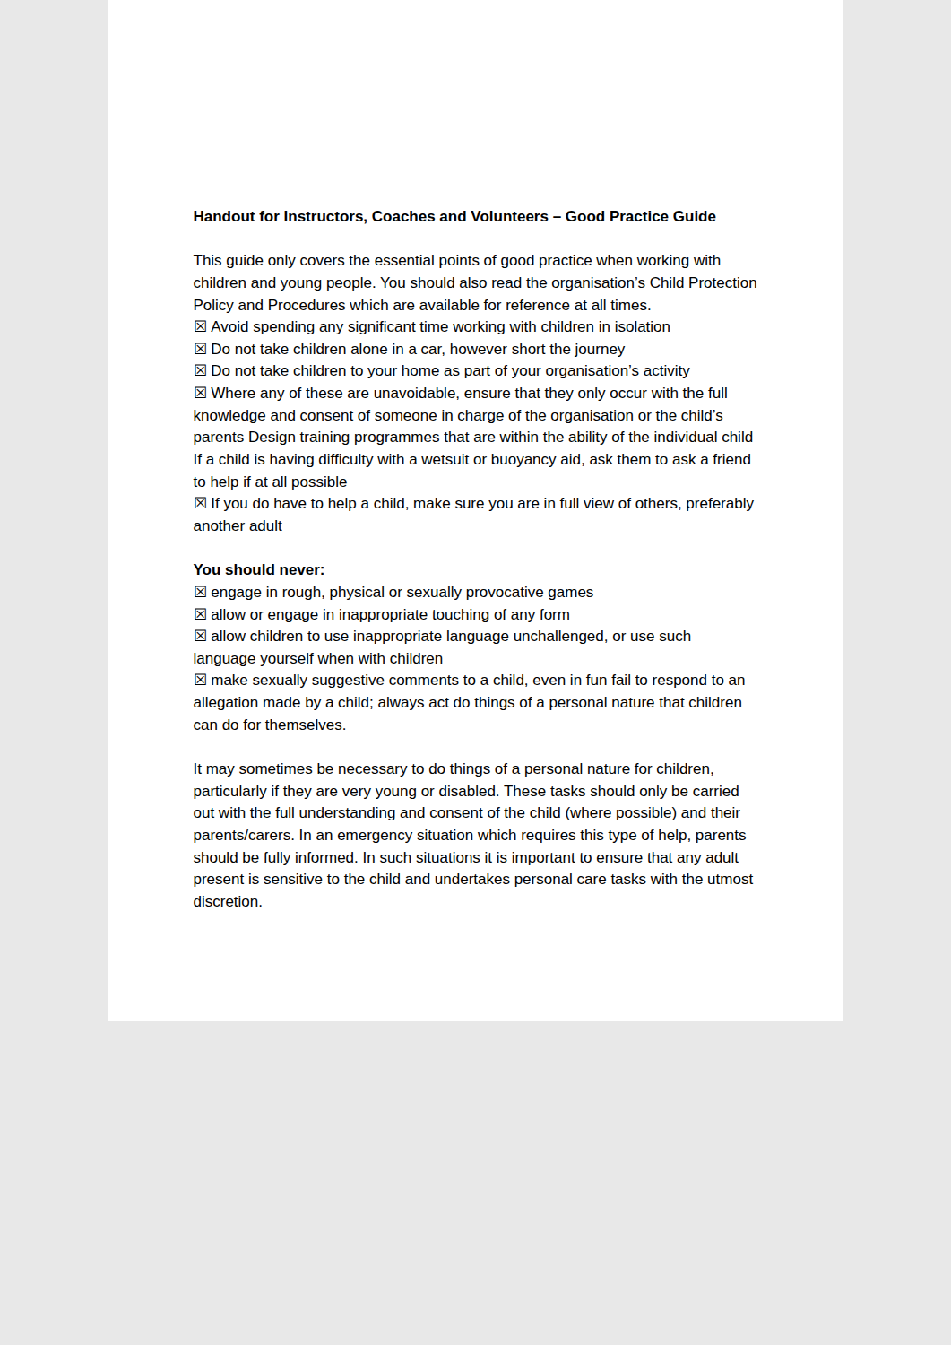Handout for Instructors, Coaches and Volunteers – Good Practice Guide
This guide only covers the essential points of good practice when working with children and young people. You should also read the organisation’s Child Protection Policy and Procedures which are available for reference at all times.
Avoid spending any significant time working with children in isolation
Do not take children alone in a car, however short the journey
Do not take children to your home as part of your organisation’s activity
Where any of these are unavoidable, ensure that they only occur with the full knowledge and consent of someone in charge of the organisation or the child’s parents Design training programmes that are within the ability of the individual child If a child is having difficulty with a wetsuit or buoyancy aid, ask them to ask a friend to help if at all possible
If you do have to help a child, make sure you are in full view of others, preferably another adult
You should never:
engage in rough, physical or sexually provocative games
allow or engage in inappropriate touching of any form
allow children to use inappropriate language unchallenged, or use such language yourself when with children
make sexually suggestive comments to a child, even in fun fail to respond to an allegation made by a child; always act do things of a personal nature that children can do for themselves.
It may sometimes be necessary to do things of a personal nature for children, particularly if they are very young or disabled. These tasks should only be carried out with the full understanding and consent of the child (where possible) and their parents/carers. In an emergency situation which requires this type of help, parents should be fully informed. In such situations it is important to ensure that any adult present is sensitive to the child and undertakes personal care tasks with the utmost discretion.